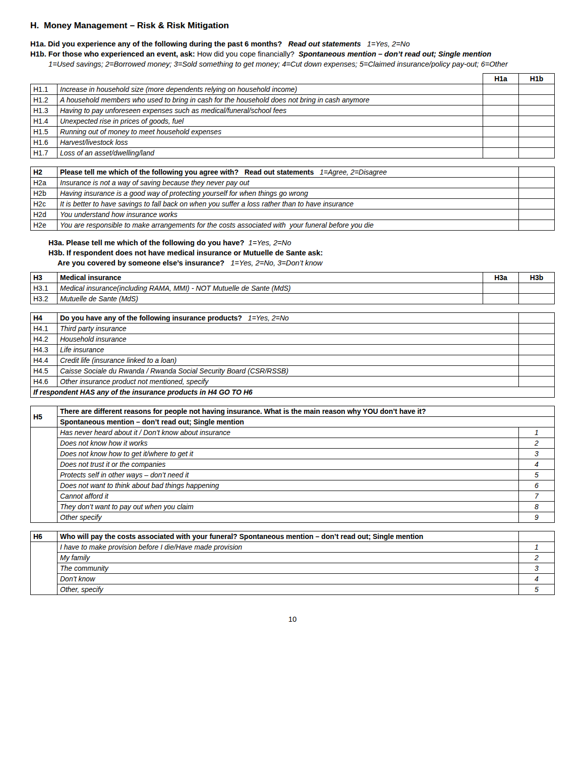H. Money Management – Risk & Risk Mitigation
H1a. Did you experience any of the following during the past 6 months? Read out statements 1=Yes, 2=No
H1b. For those who experienced an event, ask: How did you cope financially? Spontaneous mention – don’t read out; Single mention
1=Used savings; 2=Borrowed money; 3=Sold something to get money; 4=Cut down expenses; 5=Claimed insurance/policy pay-out; 6=Other
| | | H1a | H1b |
| H1.1 | Increase in household size (more dependents relying on household income) | | |
| H1.2 | A household members who used to bring in cash for the household does not bring in cash anymore | | |
| H1.3 | Having to pay unforeseen expenses such as medical/funeral/school fees | | |
| H1.4 | Unexpected rise in prices of goods, fuel | | |
| H1.5 | Running out of money to meet household expenses | | |
| H1.6 | Harvest/livestock loss | | |
| H1.7 | Loss of an asset/dwelling/land | | |
| H2 | Please tell me which of the following you agree with? Read out statements 1=Agree, 2=Disagree | |
| H2a | Insurance is not a way of saving because they never pay out | |
| H2b | Having insurance is a good way of protecting yourself for when things go wrong | |
| H2c | It is better to have savings to fall back on when you suffer a loss rather than to have insurance | |
| H2d | You understand how insurance works | |
| H2e | You are responsible to make arrangements for the costs associated with your funeral before you die | |
H3a. Please tell me which of the following do you have? 1=Yes, 2=No
H3b. If respondent does not have medical insurance or Mutuelle de Sante ask:
Are you covered by someone else’s insurance? 1=Yes, 2=No, 3=Don’t know
| H3 | Medical insurance | H3a | H3b |
| H3.1 | Medical insurance(including RAMA, MMI) - NOT Mutuelle de Sante (MdS) | | |
| H3.2 | Mutuelle de Sante (MdS) | | |
| H4 | Do you have any of the following insurance products? 1=Yes, 2=No | |
| H4.1 | Third party insurance | |
| H4.2 | Household insurance | |
| H4.3 | Life insurance | |
| H4.4 | Credit life (insurance linked to a loan) | |
| H4.5 | Caisse Sociale du Rwanda / Rwanda Social Security Board (CSR/RSSB) | |
| H4.6 | Other insurance product not mentioned, specify | |
| If respondent HAS any of the insurance products in H4 GO TO H6 |
| H5 | There are different reasons for people not having insurance. What is the main reason why YOU don’t have it? |
| Spontaneous mention – don’t read out; Single mention |
| | Has never heard about it / Don’t know about insurance | 1 |
| | Does not know how it works | 2 |
| | Does not know how to get it/where to get it | 3 |
| | Does not trust it or the companies | 4 |
| | Protects self in other ways – don’t need it | 5 |
| | Does not want to think about bad things happening | 6 |
| | Cannot afford it | 7 |
| | They don’t want to pay out when you claim | 8 |
| | Other specify | 9 |
| H6 | Who will pay the costs associated with your funeral? Spontaneous mention – don’t read out; Single mention | |
| | I have to make provision before I die/Have made provision | 1 |
| | My family | 2 |
| | The community | 3 |
| | Don’t know | 4 |
| | Other, specify | 5 |
10